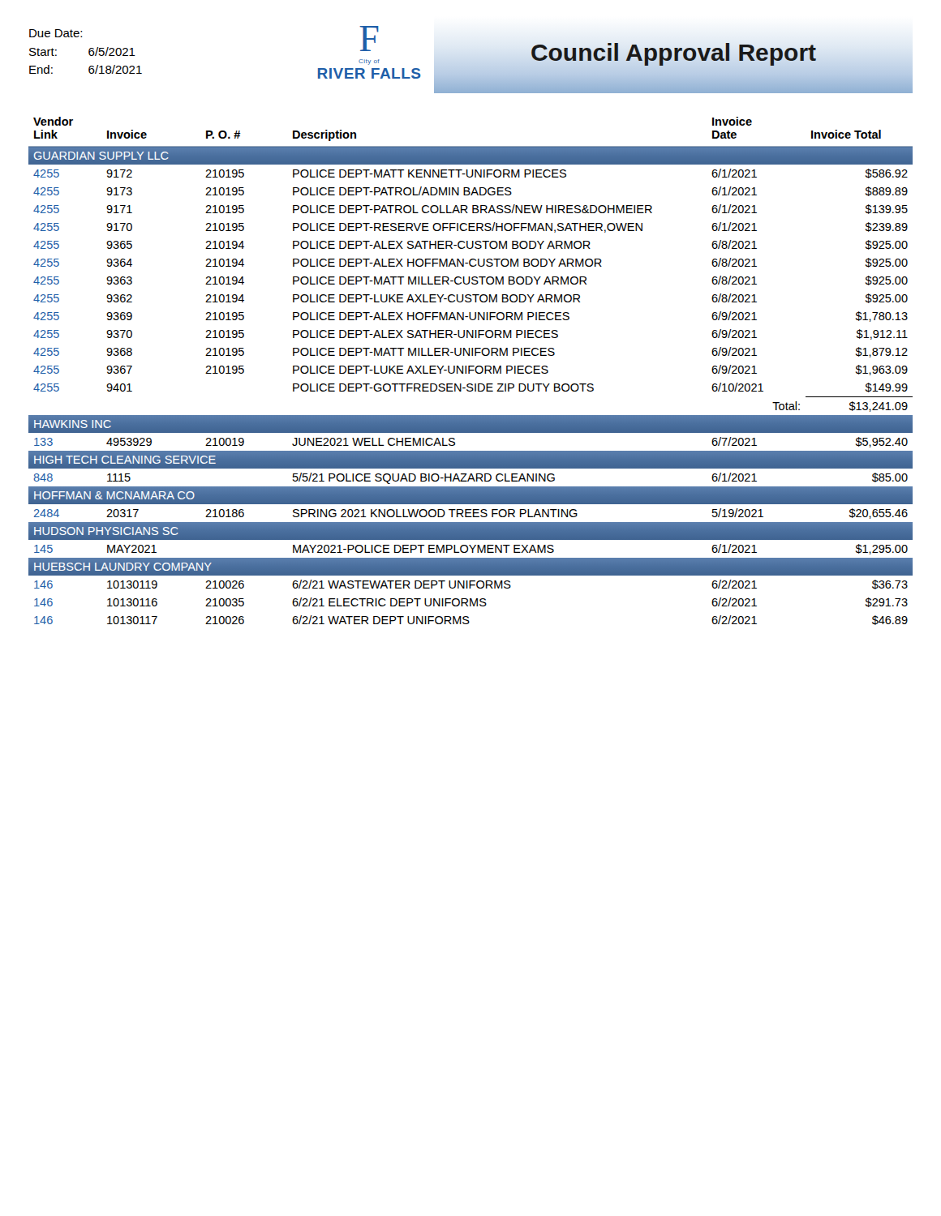| Due Date: | |
| Start: | 6/5/2021 |
| End: | 6/18/2021 |
F
City of
RIVER FALLS
Council Approval Report
| Vendor Link | Invoice | P. O. # | Description | Invoice Date | Invoice Total |
| --- | --- | --- | --- | --- | --- |
| GUARDIAN SUPPLY LLC |
| 4255 | 9172 | 210195 | POLICE DEPT-MATT KENNETT-UNIFORM PIECES | 6/1/2021 | $586.92 |
| 4255 | 9173 | 210195 | POLICE DEPT-PATROL/ADMIN BADGES | 6/1/2021 | $889.89 |
| 4255 | 9171 | 210195 | POLICE DEPT-PATROL COLLAR BRASS/NEW HIRES&DOHMEIER | 6/1/2021 | $139.95 |
| 4255 | 9170 | 210195 | POLICE DEPT-RESERVE OFFICERS/HOFFMAN,SATHER,OWEN | 6/1/2021 | $239.89 |
| 4255 | 9365 | 210194 | POLICE DEPT-ALEX SATHER-CUSTOM BODY ARMOR | 6/8/2021 | $925.00 |
| 4255 | 9364 | 210194 | POLICE DEPT-ALEX HOFFMAN-CUSTOM BODY ARMOR | 6/8/2021 | $925.00 |
| 4255 | 9363 | 210194 | POLICE DEPT-MATT MILLER-CUSTOM BODY ARMOR | 6/8/2021 | $925.00 |
| 4255 | 9362 | 210194 | POLICE DEPT-LUKE AXLEY-CUSTOM BODY ARMOR | 6/8/2021 | $925.00 |
| 4255 | 9369 | 210195 | POLICE DEPT-ALEX HOFFMAN-UNIFORM PIECES | 6/9/2021 | $1,780.13 |
| 4255 | 9370 | 210195 | POLICE DEPT-ALEX SATHER-UNIFORM PIECES | 6/9/2021 | $1,912.11 |
| 4255 | 9368 | 210195 | POLICE DEPT-MATT MILLER-UNIFORM PIECES | 6/9/2021 | $1,879.12 |
| 4255 | 9367 | 210195 | POLICE DEPT-LUKE AXLEY-UNIFORM PIECES | 6/9/2021 | $1,963.09 |
| 4255 | 9401 | | POLICE DEPT-GOTTFREDSEN-SIDE ZIP DUTY BOOTS | 6/10/2021 | $149.99 |
| | Total: | $13,241.09 |
| HAWKINS INC |
| 133 | 4953929 | 210019 | JUNE2021 WELL CHEMICALS | 6/7/2021 | $5,952.40 |
| HIGH TECH CLEANING SERVICE |
| 848 | 1115 | | 5/5/21 POLICE SQUAD BIO-HAZARD CLEANING | 6/1/2021 | $85.00 |
| HOFFMAN & MCNAMARA CO |
| 2484 | 20317 | 210186 | SPRING 2021 KNOLLWOOD TREES FOR PLANTING | 5/19/2021 | $20,655.46 |
| HUDSON PHYSICIANS SC |
| 145 | MAY2021 | | MAY2021-POLICE DEPT EMPLOYMENT EXAMS | 6/1/2021 | $1,295.00 |
| HUEBSCH LAUNDRY COMPANY |
| 146 | 10130119 | 210026 | 6/2/21 WASTEWATER DEPT UNIFORMS | 6/2/2021 | $36.73 |
| 146 | 10130116 | 210035 | 6/2/21 ELECTRIC DEPT UNIFORMS | 6/2/2021 | $291.73 |
| 146 | 10130117 | 210026 | 6/2/21 WATER DEPT UNIFORMS | 6/2/2021 | $46.89 |